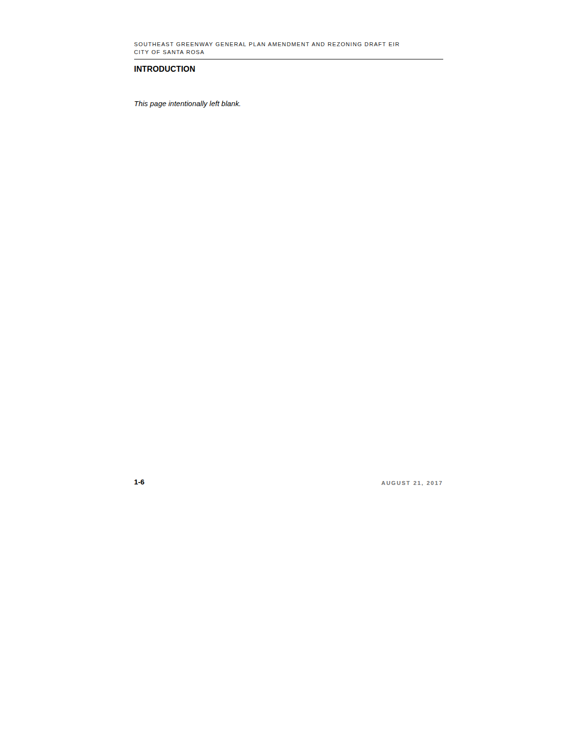SOUTHEAST GREENWAY GENERAL PLAN AMENDMENT AND REZONING DRAFT EIR
CITY OF SANTA ROSA
INTRODUCTION
This page intentionally left blank.
1-6
AUGUST 21, 2017